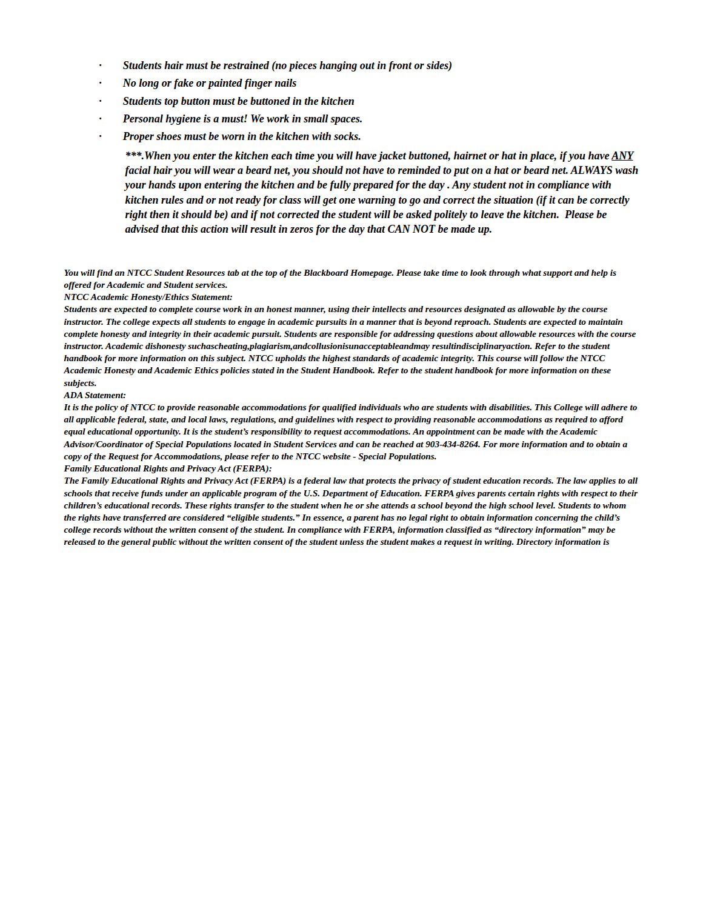Students hair must be restrained (no pieces hanging out in front or sides)
No long or fake or painted finger nails
Students top button must be buttoned in the kitchen
Personal hygiene is a must! We work in small spaces.
Proper shoes must be worn in the kitchen with socks.
***.When you enter the kitchen each time you will have jacket buttoned, hairnet or hat in place, if you have ANY facial hair you will wear a beard net, you should not have to reminded to put on a hat or beard net. ALWAYS wash your hands upon entering the kitchen and be fully prepared for the day . Any student not in compliance with kitchen rules and or not ready for class will get one warning to go and correct the situation (if it can be correctly right then it should be) and if not corrected the student will be asked politely to leave the kitchen. Please be advised that this action will result in zeros for the day that CAN NOT be made up.
You will find an NTCC Student Resources tab at the top of the Blackboard Homepage. Please take time to look through what support and help is offered for Academic and Student services.
NTCC Academic Honesty/Ethics Statement:
Students are expected to complete course work in an honest manner, using their intellects and resources designated as allowable by the course instructor. The college expects all students to engage in academic pursuits in a manner that is beyond reproach. Students are expected to maintain complete honesty and integrity in their academic pursuit. Students are responsible for addressing questions about allowable resources with the course instructor. Academic dishonesty suchascheating,plagiarism,andcollusionisunacceptableandmay resultindisciplinaryaction. Refer to the student handbook for more information on this subject. NTCC upholds the highest standards of academic integrity. This course will follow the NTCC Academic Honesty and Academic Ethics policies stated in the Student Handbook. Refer to the student handbook for more information on these subjects.
ADA Statement:
It is the policy of NTCC to provide reasonable accommodations for qualified individuals who are students with disabilities. This College will adhere to all applicable federal, state, and local laws, regulations, and guidelines with respect to providing reasonable accommodations as required to afford equal educational opportunity. It is the student’s responsibility to request accommodations. An appointment can be made with the Academic Advisor/Coordinator of Special Populations located in Student Services and can be reached at 903-434-8264. For more information and to obtain a copy of the Request for Accommodations, please refer to the NTCC website - Special Populations.
Family Educational Rights and Privacy Act (FERPA):
The Family Educational Rights and Privacy Act (FERPA) is a federal law that protects the privacy of student education records. The law applies to all schools that receive funds under an applicable program of the U.S. Department of Education. FERPA gives parents certain rights with respect to their children’s educational records. These rights transfer to the student when he or she attends a school beyond the high school level. Students to whom the rights have transferred are considered “eligible students.” In essence, a parent has no legal right to obtain information concerning the child’s college records without the written consent of the student. In compliance with FERPA, information classified as “directory information” may be released to the general public without the written consent of the student unless the student makes a request in writing. Directory information is